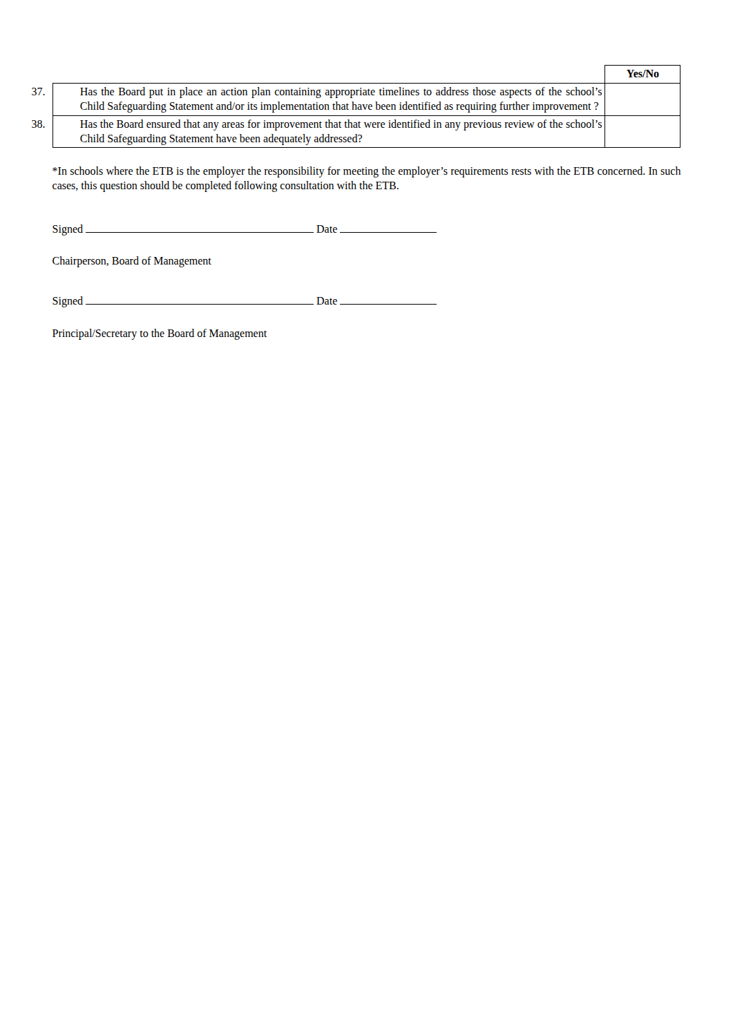| | Yes/No |
| --- | --- |
| 37. Has the Board put in place an action plan containing appropriate timelines to address those aspects of the school’s Child Safeguarding Statement and/or its implementation that have been identified as requiring further improvement ? | |
| 38. Has the Board ensured that any areas for improvement that that were identified in any previous review of the school’s Child Safeguarding Statement have been adequately addressed? | |
*In schools where the ETB is the employer the responsibility for meeting the employer’s requirements rests with the ETB concerned. In such cases, this question should be completed following consultation with the ETB.
Signed Date
Chairperson, Board of Management
Signed Date
Principal/Secretary to the Board of Management